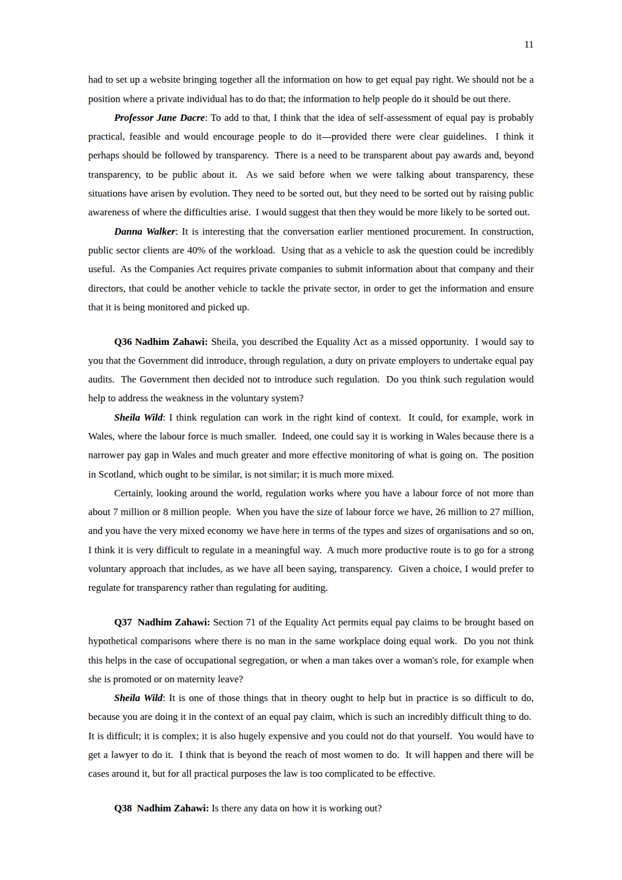11
had to set up a website bringing together all the information on how to get equal pay right. We should not be a position where a private individual has to do that; the information to help people do it should be out there.
Professor Jane Dacre: To add to that, I think that the idea of self-assessment of equal pay is probably practical, feasible and would encourage people to do it—provided there were clear guidelines. I think it perhaps should be followed by transparency. There is a need to be transparent about pay awards and, beyond transparency, to be public about it. As we said before when we were talking about transparency, these situations have arisen by evolution. They need to be sorted out, but they need to be sorted out by raising public awareness of where the difficulties arise. I would suggest that then they would be more likely to be sorted out.
Danna Walker: It is interesting that the conversation earlier mentioned procurement. In construction, public sector clients are 40% of the workload. Using that as a vehicle to ask the question could be incredibly useful. As the Companies Act requires private companies to submit information about that company and their directors, that could be another vehicle to tackle the private sector, in order to get the information and ensure that it is being monitored and picked up.
Q36 Nadhim Zahawi: Sheila, you described the Equality Act as a missed opportunity. I would say to you that the Government did introduce, through regulation, a duty on private employers to undertake equal pay audits. The Government then decided not to introduce such regulation. Do you think such regulation would help to address the weakness in the voluntary system?
Sheila Wild: I think regulation can work in the right kind of context. It could, for example, work in Wales, where the labour force is much smaller. Indeed, one could say it is working in Wales because there is a narrower pay gap in Wales and much greater and more effective monitoring of what is going on. The position in Scotland, which ought to be similar, is not similar; it is much more mixed.
Certainly, looking around the world, regulation works where you have a labour force of not more than about 7 million or 8 million people. When you have the size of labour force we have, 26 million to 27 million, and you have the very mixed economy we have here in terms of the types and sizes of organisations and so on, I think it is very difficult to regulate in a meaningful way. A much more productive route is to go for a strong voluntary approach that includes, as we have all been saying, transparency. Given a choice, I would prefer to regulate for transparency rather than regulating for auditing.
Q37 Nadhim Zahawi: Section 71 of the Equality Act permits equal pay claims to be brought based on hypothetical comparisons where there is no man in the same workplace doing equal work. Do you not think this helps in the case of occupational segregation, or when a man takes over a woman's role, for example when she is promoted or on maternity leave?
Sheila Wild: It is one of those things that in theory ought to help but in practice is so difficult to do, because you are doing it in the context of an equal pay claim, which is such an incredibly difficult thing to do. It is difficult; it is complex; it is also hugely expensive and you could not do that yourself. You would have to get a lawyer to do it. I think that is beyond the reach of most women to do. It will happen and there will be cases around it, but for all practical purposes the law is too complicated to be effective.
Q38 Nadhim Zahawi: Is there any data on how it is working out?